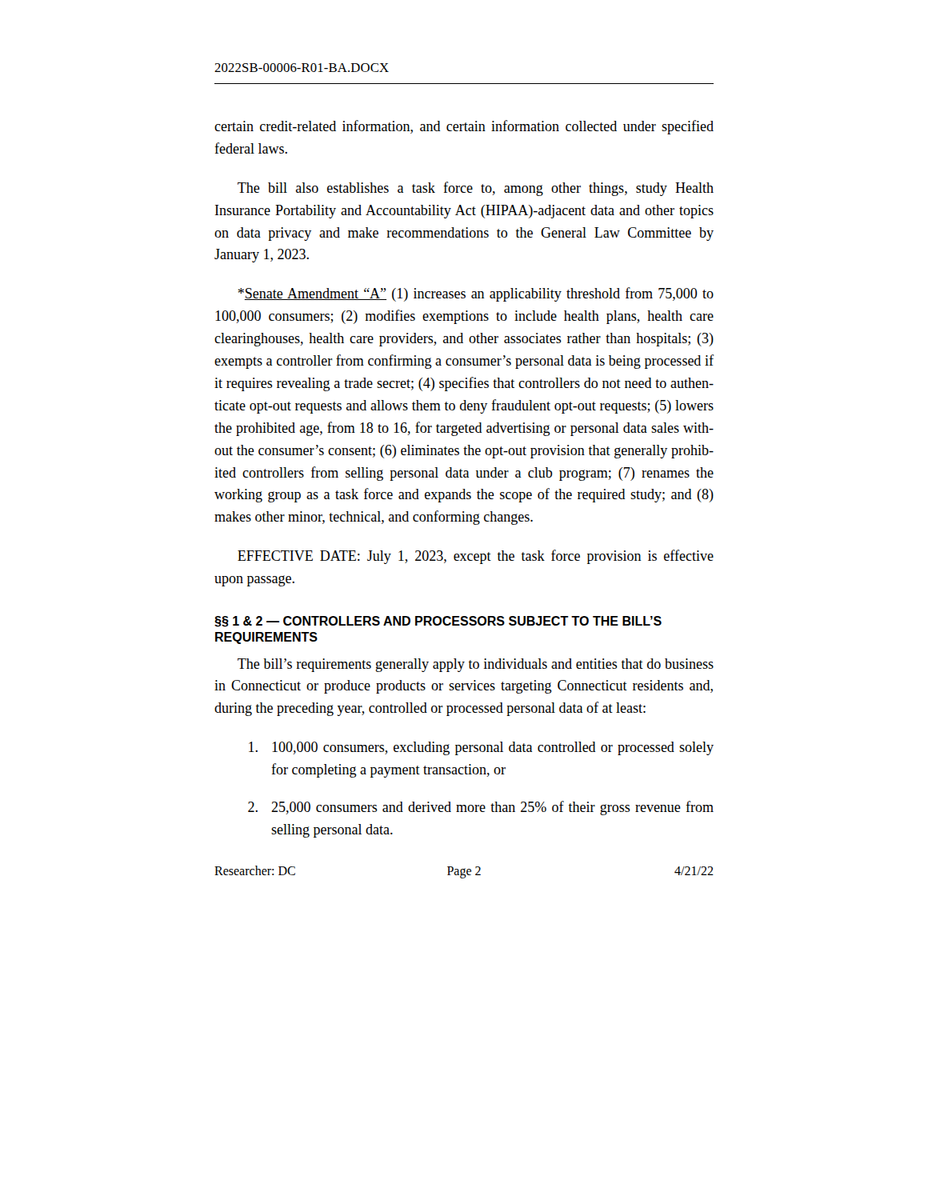2022SB-00006-R01-BA.DOCX
certain credit-related information, and certain information collected under specified federal laws.
The bill also establishes a task force to, among other things, study Health Insurance Portability and Accountability Act (HIPAA)-adjacent data and other topics on data privacy and make recommendations to the General Law Committee by January 1, 2023.
*Senate Amendment “A” (1) increases an applicability threshold from 75,000 to 100,000 consumers; (2) modifies exemptions to include health plans, health care clearinghouses, health care providers, and other associates rather than hospitals; (3) exempts a controller from confirming a consumer’s personal data is being processed if it requires revealing a trade secret; (4) specifies that controllers do not need to authenticate opt-out requests and allows them to deny fraudulent opt-out requests; (5) lowers the prohibited age, from 18 to 16, for targeted advertising or personal data sales without the consumer’s consent; (6) eliminates the opt-out provision that generally prohibited controllers from selling personal data under a club program; (7) renames the working group as a task force and expands the scope of the required study; and (8) makes other minor, technical, and conforming changes.
EFFECTIVE DATE: July 1, 2023, except the task force provision is effective upon passage.
§§ 1 & 2 — CONTROLLERS AND PROCESSORS SUBJECT TO THE BILL’S REQUIREMENTS
The bill’s requirements generally apply to individuals and entities that do business in Connecticut or produce products or services targeting Connecticut residents and, during the preceding year, controlled or processed personal data of at least:
100,000 consumers, excluding personal data controlled or processed solely for completing a payment transaction, or
25,000 consumers and derived more than 25% of their gross revenue from selling personal data.
Researcher: DC
Page 2
4/21/22